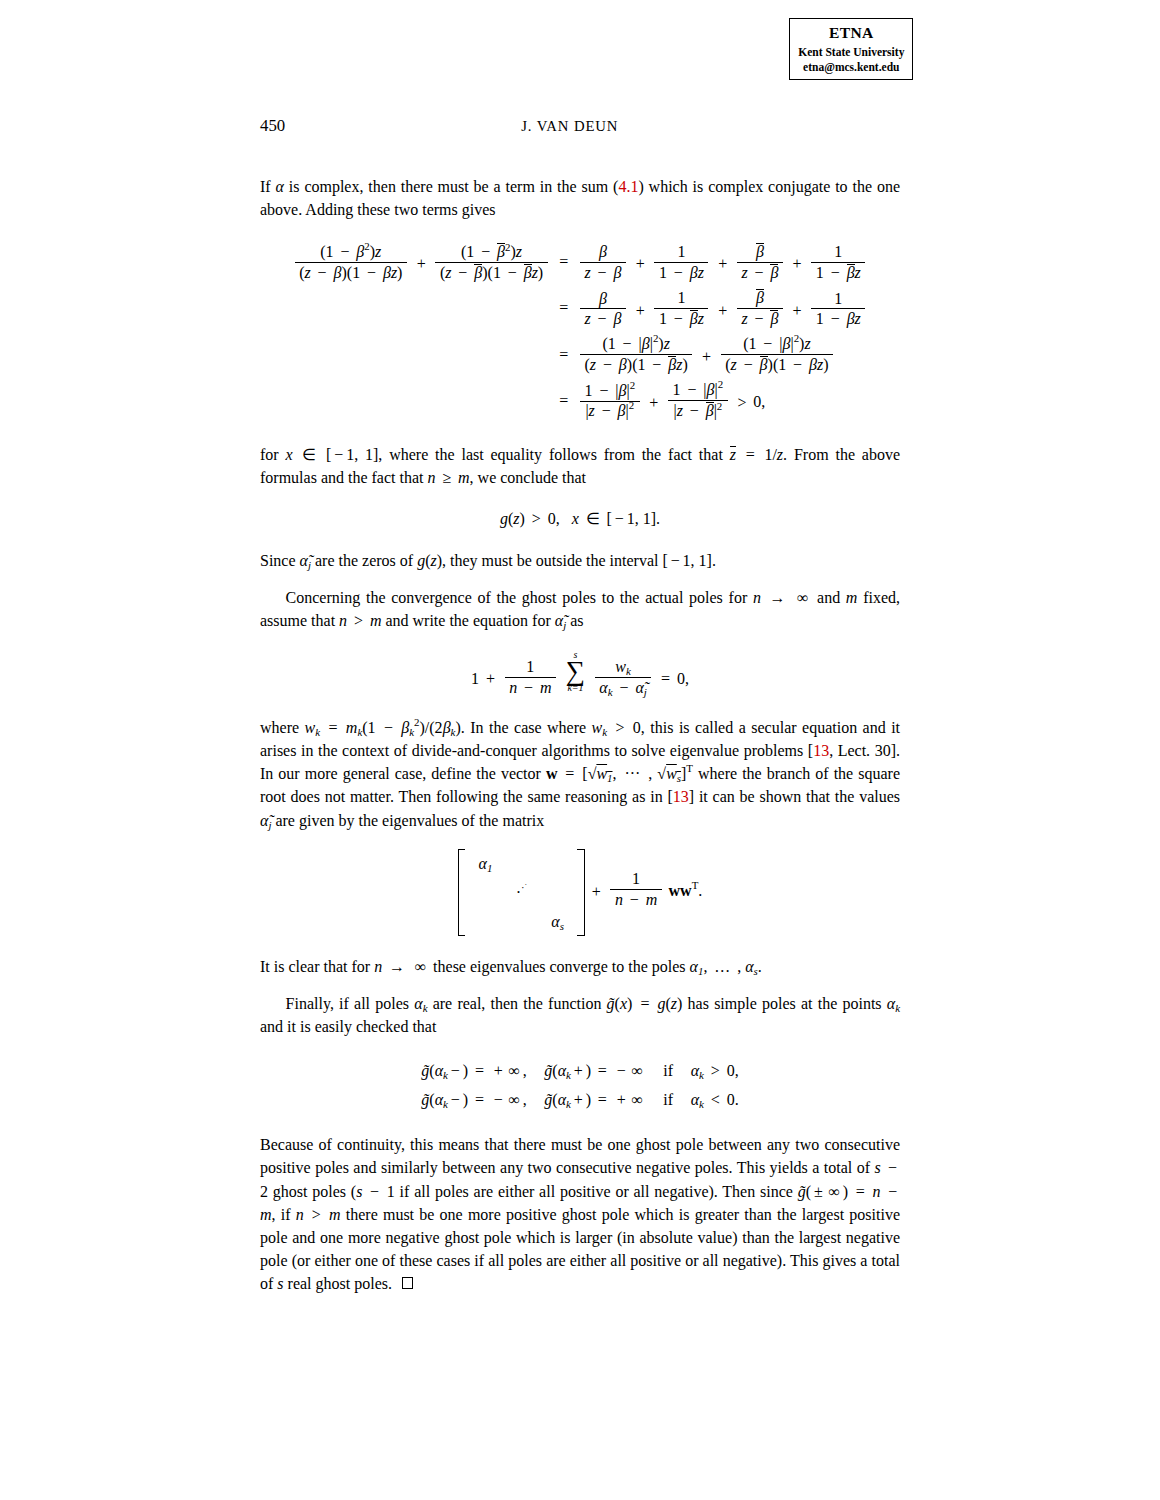ETNA Kent State University etna@mcs.kent.edu
450 J. VAN DEUN
If α is complex, then there must be a term in the sum (4.1) which is complex conjugate to the one above. Adding these two terms gives
| (1 − β 2 ) z ( z − β )(1 − βz ) + (1 − β 2 ) z ( z − β )(1 − β z ) | = | β z − β + 1 1 − βz + β z − β + 1 1 − β z |
| | = | β z − β + 1 1 − β z + β z − β + 1 1 − βz |
| | = | (1 − / β / 2 ) z ( z − β )(1 − β z ) + (1 − / β / 2 ) z ( z − β )(1 − βz ) |
| | = | 1 − / β / 2 / z − β / 2 + 1 − / β / 2 / z − β / 2 > 0, |
for x ∈ [−1, 1], where the last equality follows from the fact that z = 1/z. From the above formulas and the fact that n ≥ m, we conclude that
g(z) > 0, x ∈ [−1, 1].
Since α̃j are the zeros of g(z), they must be outside the interval [−1, 1].
Concerning the convergence of the ghost poles to the actual poles for n → ∞ and m fixed, assume that n > m and write the equation for α̃j as
1 + 1 n − m s∑k=1 wk αk − α̃j = 0,
where wk = mk(1 − βk2)/(2βk). In the case where wk > 0, this is called a secular equation and it arises in the context of divide-and-conquer algorithms to solve eigenvalue problems [13, Lect. 30]. In our more general case, define the vector w = [√w1, ··· , √ws]T where the branch of the square root does not matter. Then following the same reasoning as in [13] it can be shown that the values α̃j are given by the eigenvalues of the matrix
| α 1 | | |
| | · · · | |
| | | α s |
+ 1 n − m wwT.
It is clear that for n → ∞ these eigenvalues converge to the poles α1, … , αs.
Finally, if all poles αk are real, then the function g̃(x) = g(z) has simple poles at the points αk and it is easily checked that
| g̃ ( α k − ) = + ∞ , | | g̃ ( α k + ) = − ∞ | if | α k > 0, |
| g̃ ( α k − ) = − ∞ , | | g̃ ( α k + ) = + ∞ | if | α k < 0. |
Because of continuity, this means that there must be one ghost pole between any two consecutive positive poles and similarly between any two consecutive negative poles. This yields a total of s − 2 ghost poles (s − 1 if all poles are either all positive or all negative). Then since g̃(±∞) = n − m, if n > m there must be one more positive ghost pole which is greater than the largest positive pole and one more negative ghost pole which is larger (in absolute value) than the largest negative pole (or either one of these cases if all poles are either all positive or all negative). This gives a total of s real ghost poles.